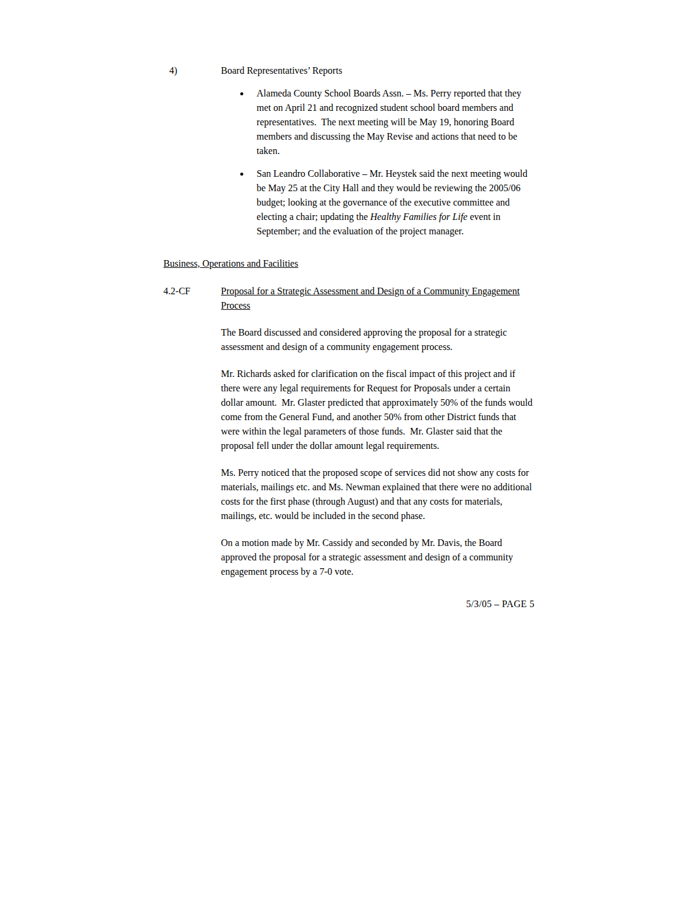4)
Board Representatives’ Reports
Alameda County School Boards Assn. – Ms. Perry reported that they met on April 21 and recognized student school board members and representatives. The next meeting will be May 19, honoring Board members and discussing the May Revise and actions that need to be taken.
San Leandro Collaborative – Mr. Heystek said the next meeting would be May 25 at the City Hall and they would be reviewing the 2005/06 budget; looking at the governance of the executive committee and electing a chair; updating the Healthy Families for Life event in September; and the evaluation of the project manager.
Business, Operations and Facilities
4.2-CF
Proposal for a Strategic Assessment and Design of a Community Engagement Process
The Board discussed and considered approving the proposal for a strategic assessment and design of a community engagement process.
Mr. Richards asked for clarification on the fiscal impact of this project and if there were any legal requirements for Request for Proposals under a certain dollar amount. Mr. Glaster predicted that approximately 50% of the funds would come from the General Fund, and another 50% from other District funds that were within the legal parameters of those funds. Mr. Glaster said that the proposal fell under the dollar amount legal requirements.
Ms. Perry noticed that the proposed scope of services did not show any costs for materials, mailings etc. and Ms. Newman explained that there were no additional costs for the first phase (through August) and that any costs for materials, mailings, etc. would be included in the second phase.
On a motion made by Mr. Cassidy and seconded by Mr. Davis, the Board approved the proposal for a strategic assessment and design of a community engagement process by a 7-0 vote.
5/3/05 – PAGE 5